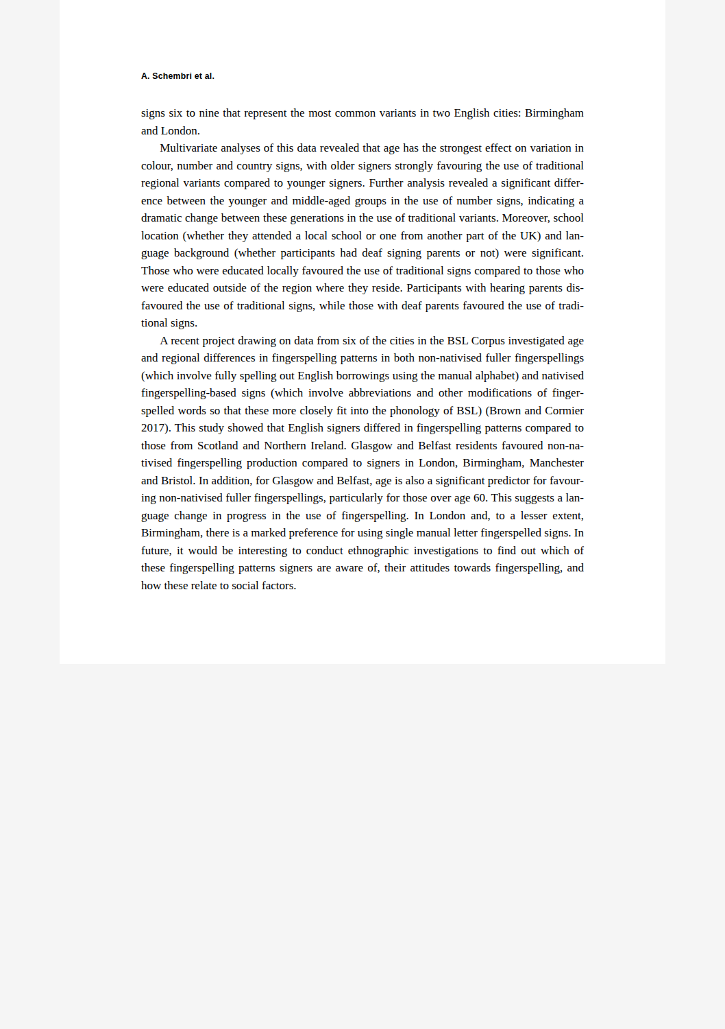A. Schembri et al.
signs six to nine that represent the most common variants in two English cities: Birmingham and London.
Multivariate analyses of this data revealed that age has the strongest effect on variation in colour, number and country signs, with older signers strongly favouring the use of traditional regional variants compared to younger signers. Further analysis revealed a significant difference between the younger and middle-aged groups in the use of number signs, indicating a dramatic change between these generations in the use of traditional variants. Moreover, school location (whether they attended a local school or one from another part of the UK) and language background (whether participants had deaf signing parents or not) were significant. Those who were educated locally favoured the use of traditional signs compared to those who were educated outside of the region where they reside. Participants with hearing parents disfavoured the use of traditional signs, while those with deaf parents favoured the use of traditional signs.
A recent project drawing on data from six of the cities in the BSL Corpus investigated age and regional differences in fingerspelling patterns in both non-nativised fuller fingerspellings (which involve fully spelling out English borrowings using the manual alphabet) and nativised fingerspelling-based signs (which involve abbreviations and other modifications of fingerspelled words so that these more closely fit into the phonology of BSL) (Brown and Cormier 2017). This study showed that English signers differed in fingerspelling patterns compared to those from Scotland and Northern Ireland. Glasgow and Belfast residents favoured non-nativised fingerspelling production compared to signers in London, Birmingham, Manchester and Bristol. In addition, for Glasgow and Belfast, age is also a significant predictor for favouring non-nativised fuller fingerspellings, particularly for those over age 60. This suggests a language change in progress in the use of fingerspelling. In London and, to a lesser extent, Birmingham, there is a marked preference for using single manual letter fingerspelled signs. In future, it would be interesting to conduct ethnographic investigations to find out which of these fingerspelling patterns signers are aware of, their attitudes towards fingerspelling, and how these relate to social factors.